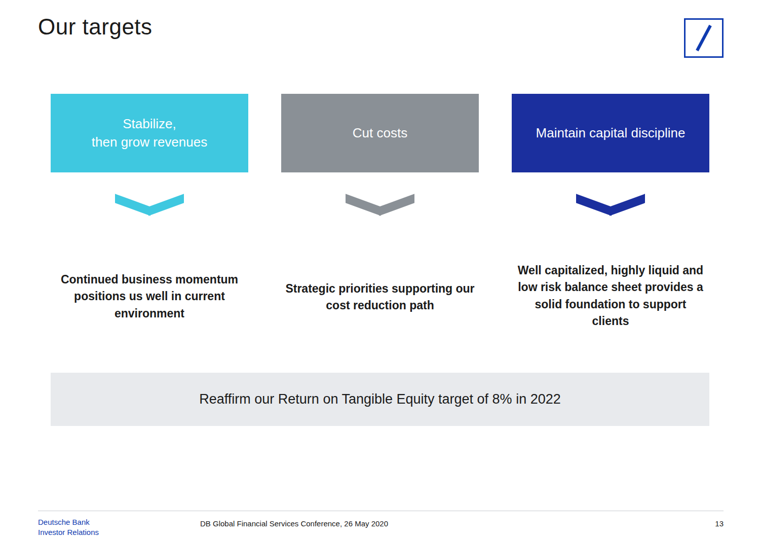Our targets
Stabilize,
then grow revenues
Continued business momentum positions us well in current environment
Cut costs
Strategic priorities supporting our cost reduction path
Maintain capital discipline
Well capitalized, highly liquid and low risk balance sheet provides a solid foundation to support clients
Reaffirm our Return on Tangible Equity target of 8% in 2022
Deutsche Bank
Investor Relations
DB Global Financial Services Conference, 26 May 2020
13